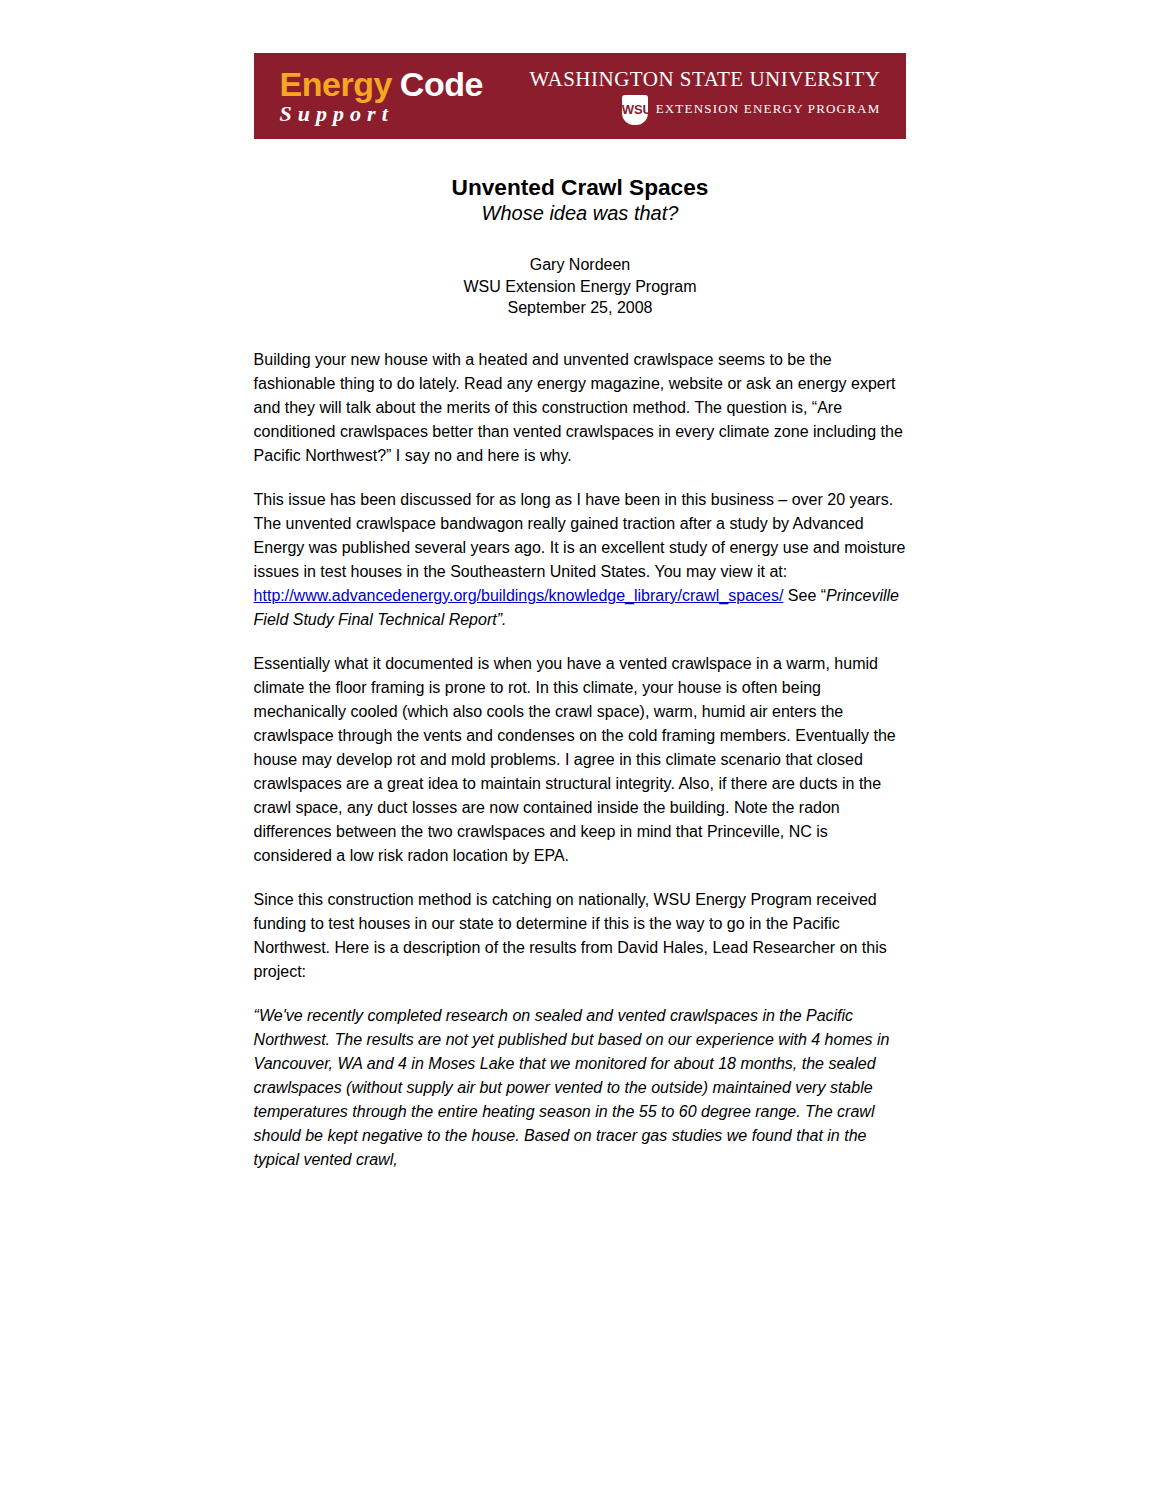Energy Code
Support
WASHINGTON STATE UNIVERSITY
WSU EXTENSION ENERGY PROGRAM
Unvented Crawl Spaces
Whose idea was that?
Gary Nordeen
WSU Extension Energy Program
September 25, 2008
Building your new house with a heated and unvented crawlspace seems to be the fashionable thing to do lately. Read any energy magazine, website or ask an energy expert and they will talk about the merits of this construction method. The question is, “Are conditioned crawlspaces better than vented crawlspaces in every climate zone including the Pacific Northwest?” I say no and here is why.
This issue has been discussed for as long as I have been in this business – over 20 years. The unvented crawlspace bandwagon really gained traction after a study by Advanced Energy was published several years ago. It is an excellent study of energy use and moisture issues in test houses in the Southeastern United States. You may view it at: http://www.advancedenergy.org/buildings/knowledge_library/crawl_spaces/ See “Princeville Field Study Final Technical Report”.
Essentially what it documented is when you have a vented crawlspace in a warm, humid climate the floor framing is prone to rot. In this climate, your house is often being mechanically cooled (which also cools the crawl space), warm, humid air enters the crawlspace through the vents and condenses on the cold framing members. Eventually the house may develop rot and mold problems. I agree in this climate scenario that closed crawlspaces are a great idea to maintain structural integrity. Also, if there are ducts in the crawl space, any duct losses are now contained inside the building. Note the radon differences between the two crawlspaces and keep in mind that Princeville, NC is considered a low risk radon location by EPA.
Since this construction method is catching on nationally, WSU Energy Program received funding to test houses in our state to determine if this is the way to go in the Pacific Northwest. Here is a description of the results from David Hales, Lead Researcher on this project:
“We've recently completed research on sealed and vented crawlspaces in the Pacific Northwest. The results are not yet published but based on our experience with 4 homes in Vancouver, WA and 4 in Moses Lake that we monitored for about 18 months, the sealed crawlspaces (without supply air but power vented to the outside) maintained very stable temperatures through the entire heating season in the 55 to 60 degree range. The crawl should be kept negative to the house. Based on tracer gas studies we found that in the typical vented crawl,